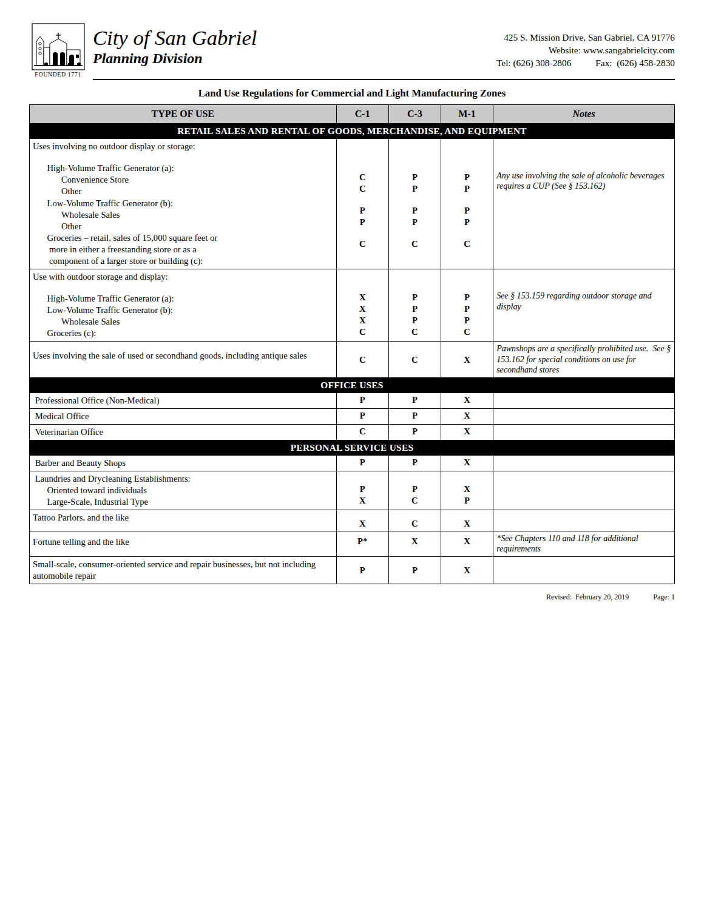FOUNDED 1771
City of San Gabriel
Planning Division
425 S. Mission Drive, San Gabriel, CA 91776
Website: www.sangabrielcity.com
Tel: (626) 308-2806 Fax: (626) 458-2830
Land Use Regulations for Commercial and Light Manufacturing Zones
| TYPE OF USE | C-1 | C-3 | M-1 | Notes |
| --- | --- | --- | --- | --- |
| RETAIL SALES AND RENTAL OF GOODS, MERCHANDISE, AND EQUIPMENT |
| Uses involving no outdoor display or storage: High-Volume Traffic Generator (a): Convenience Store Other Low-Volume Traffic Generator (b): Wholesale Sales Other Groceries – retail, sales of 15,000 square feet or more in either a freestanding store or as a component of a larger store or building (c): | C C P P C | P P P P C | P P P P C | Any use involving the sale of alcoholic beverages requires a CUP (See § 153.162) |
| Use with outdoor storage and display: High-Volume Traffic Generator (a): Low-Volume Traffic Generator (b): Wholesale Sales Groceries (c): | X X X C | P P P C | P P P C | See § 153.159 regarding outdoor storage and display |
| Uses involving the sale of used or secondhand goods, including antique sales | C | C | X | Pawnshops are a specifically prohibited use. See § 153.162 for special conditions on use for secondhand stores |
| OFFICE USES |
| Professional Office (Non-Medical) | P | P | X | |
| Medical Office | P | P | X | |
| Veterinarian Office | C | P | X | |
| PERSONAL SERVICE USES |
| Barber and Beauty Shops | P | P | X | |
| Laundries and Drycleaning Establishments: Oriented toward individuals Large-Scale, Industrial Type | P X | P C | X P | |
| Tattoo Parlors, and the like | X | C | X | |
| Fortune telling and the like | P* | X | X | *See Chapters 110 and 118 for additional requirements |
| Small-scale, consumer-oriented service and repair businesses, but not including automobile repair | P | P | X | |
Revised: February 20, 2019 Page: 1